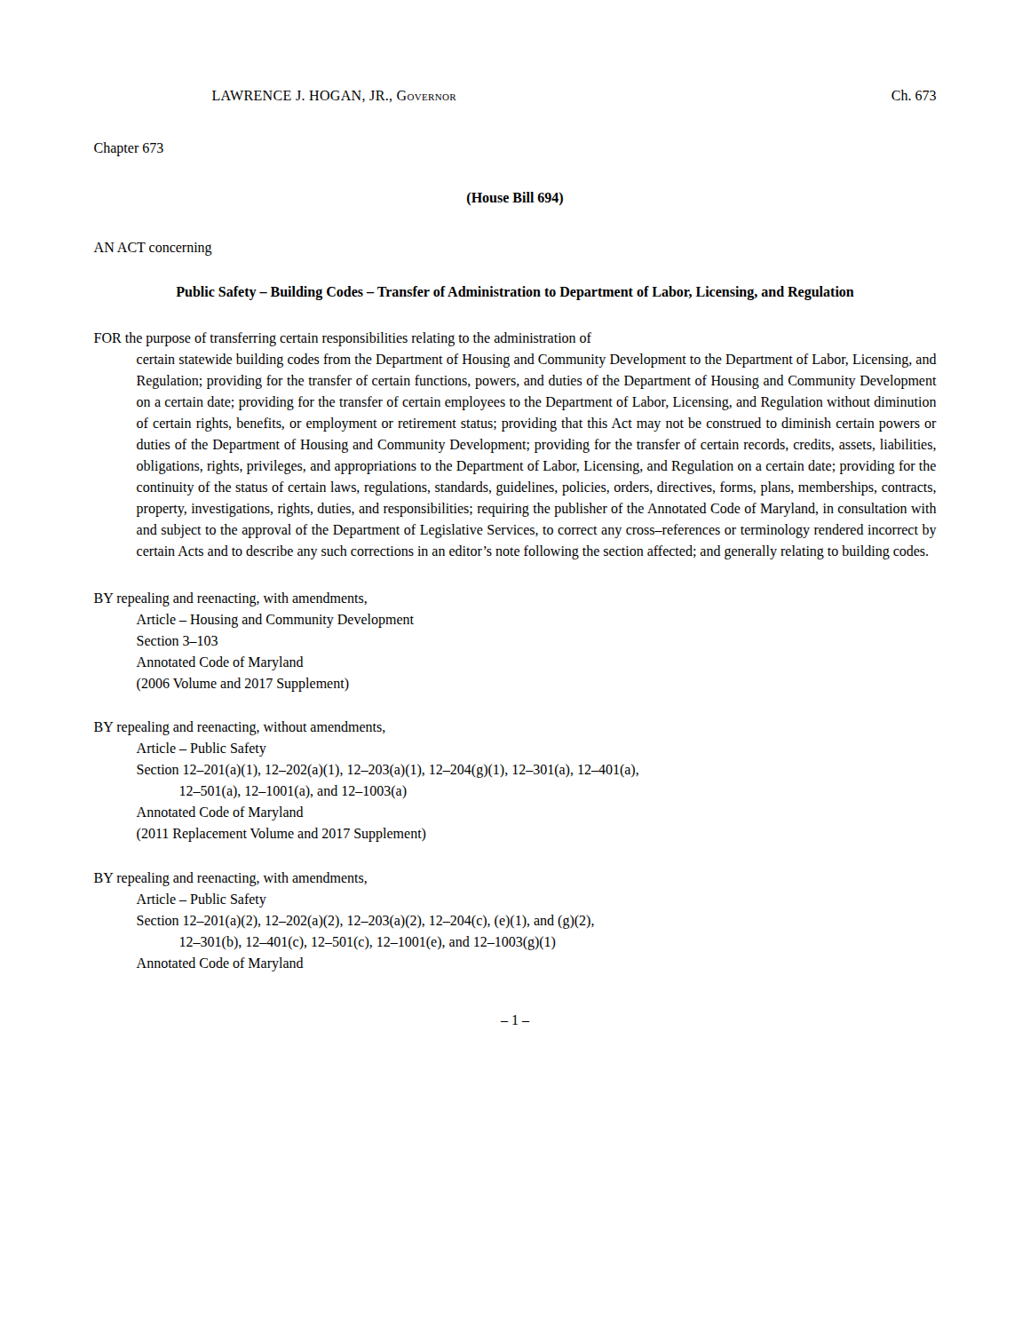LAWRENCE J. HOGAN, JR., Governor Ch. 673
Chapter 673
(House Bill 694)
AN ACT concerning
Public Safety – Building Codes – Transfer of Administration to Department of Labor, Licensing, and Regulation
FOR the purpose of transferring certain responsibilities relating to the administration of certain statewide building codes from the Department of Housing and Community Development to the Department of Labor, Licensing, and Regulation; providing for the transfer of certain functions, powers, and duties of the Department of Housing and Community Development on a certain date; providing for the transfer of certain employees to the Department of Labor, Licensing, and Regulation without diminution of certain rights, benefits, or employment or retirement status; providing that this Act may not be construed to diminish certain powers or duties of the Department of Housing and Community Development; providing for the transfer of certain records, credits, assets, liabilities, obligations, rights, privileges, and appropriations to the Department of Labor, Licensing, and Regulation on a certain date; providing for the continuity of the status of certain laws, regulations, standards, guidelines, policies, orders, directives, forms, plans, memberships, contracts, property, investigations, rights, duties, and responsibilities; requiring the publisher of the Annotated Code of Maryland, in consultation with and subject to the approval of the Department of Legislative Services, to correct any cross–references or terminology rendered incorrect by certain Acts and to describe any such corrections in an editor’s note following the section affected; and generally relating to building codes.
BY repealing and reenacting, with amendments,
Article – Housing and Community Development
Section 3–103
Annotated Code of Maryland
(2006 Volume and 2017 Supplement)
BY repealing and reenacting, without amendments,
Article – Public Safety
Section 12–201(a)(1), 12–202(a)(1), 12–203(a)(1), 12–204(g)(1), 12–301(a), 12–401(a),
12–501(a), 12–1001(a), and 12–1003(a)
Annotated Code of Maryland
(2011 Replacement Volume and 2017 Supplement)
BY repealing and reenacting, with amendments,
Article – Public Safety
Section 12–201(a)(2), 12–202(a)(2), 12–203(a)(2), 12–204(c), (e)(1), and (g)(2),
12–301(b), 12–401(c), 12–501(c), 12–1001(e), and 12–1003(g)(1)
Annotated Code of Maryland
– 1 –